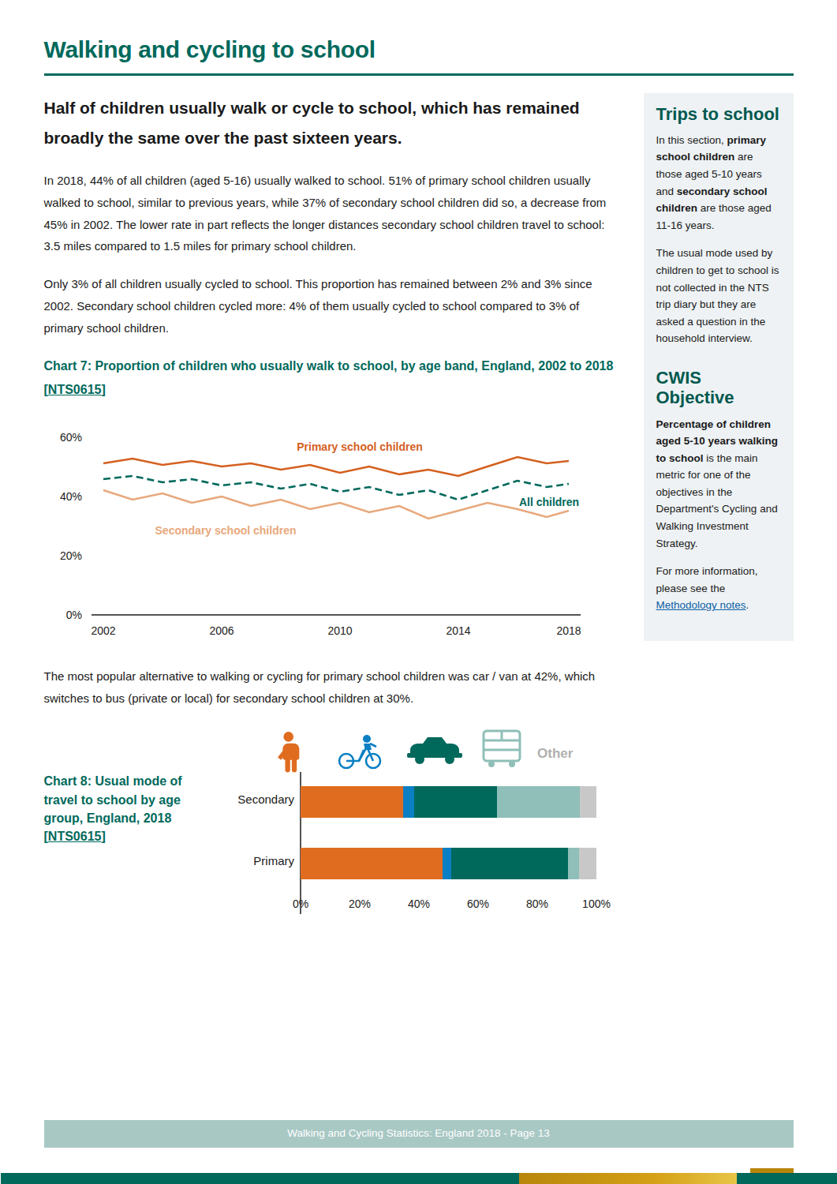Walking and cycling to school
Half of children usually walk or cycle to school, which has remained broadly the same over the past sixteen years.
In 2018, 44% of all children (aged 5-16) usually walked to school. 51% of primary school children usually walked to school, similar to previous years, while 37% of secondary school children did so, a decrease from 45% in 2002. The lower rate in part reflects the longer distances secondary school children travel to school: 3.5 miles compared to 1.5 miles for primary school children.
Only 3% of all children usually cycled to school. This proportion has remained between 2% and 3% since 2002. Secondary school children cycled more: 4% of them usually cycled to school compared to 3% of primary school children.
Chart 7: Proportion of children who usually walk to school, by age band, England, 2002 to 2018 [NTS0615]
60% 40% 20% 0% 2002 2006 2010 2014 2018 Primary school children All children Secondary school children
The most popular alternative to walking or cycling for primary school children was car / van at 42%, which switches to bus (private or local) for secondary school children at 30%.
Chart 8: Usual mode of travel to school by age group, England, 2018 [NTS0615]
Other Secondary Primary 0% 20% 40% 60% 80% 100%
Trips to school
In this section, primary school children are those aged 5-10 years and secondary school children are those aged 11-16 years.
The usual mode used by children to get to school is not collected in the NTS trip diary but they are asked a question in the household interview.
CWIS Objective
Percentage of children aged 5-10 years walking to school is the main metric for one of the objectives in the Department's Cycling and Walking Investment Strategy.
For more information, please see the Methodology notes.
Walking and Cycling Statistics: England 2018 - Page 13